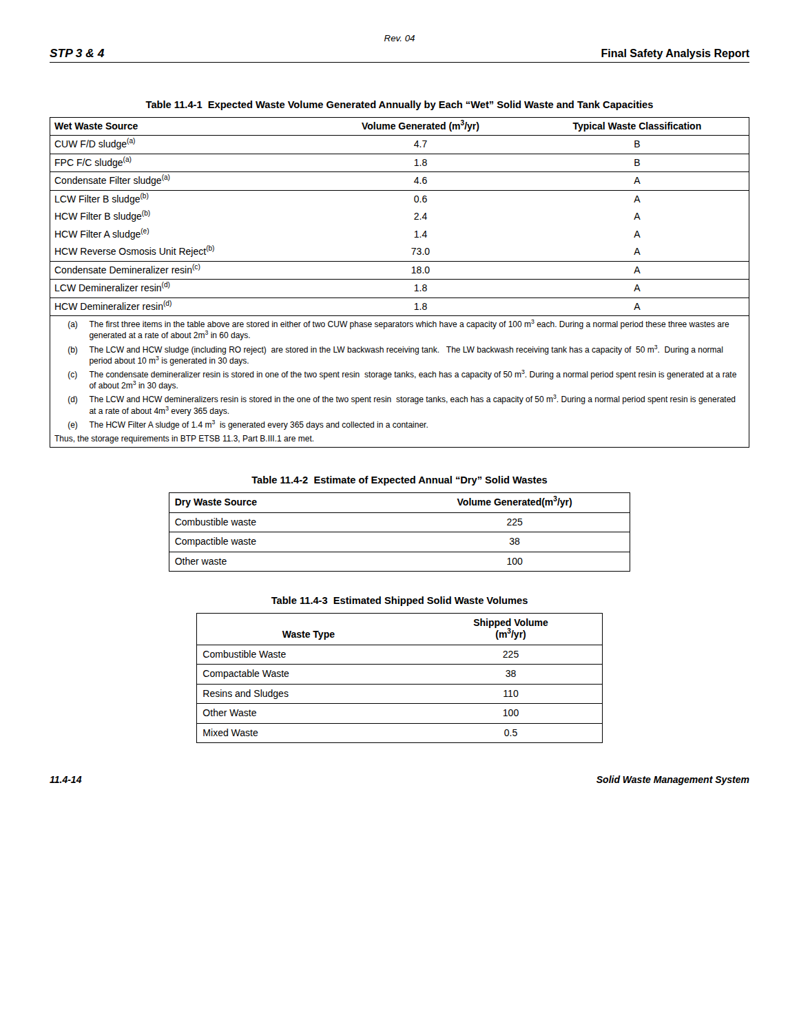Rev. 04
STP 3 & 4
Final Safety Analysis Report
Table 11.4-1 Expected Waste Volume Generated Annually by Each “Wet” Solid Waste and Tank Capacities
| Wet Waste Source | Volume Generated (m 3 /yr) | Typical Waste Classification |
| --- | --- | --- |
| CUW F/D sludge (a) | 4.7 | B |
| FPC F/C sludge (a) | 1.8 | B |
| Condensate Filter sludge (a) | 4.6 | A |
| LCW Filter B sludge (b) | 0.6 | A |
| HCW Filter B sludge (b) | 2.4 | A |
| HCW Filter A sludge (e) | 1.4 | A |
| HCW Reverse Osmosis Unit Reject (b) | 73.0 | A |
| Condensate Demineralizer resin (c) | 18.0 | A |
| LCW Demineralizer resin (d) | 1.8 | A |
| HCW Demineralizer resin (d) | 1.8 | A |
| (a) The first three items in the table above are stored in either of two CUW phase separators which have a capacity of 100 m 3 each. During a normal period these three wastes are generated at a rate of about 2m 3 in 60 days. (b) The LCW and HCW sludge (including RO reject) are stored in the LW backwash receiving tank. The LW backwash receiving tank has a capacity of 50 m 3 . During a normal period about 10 m 3 is generated in 30 days. (c) The condensate demineralizer resin is stored in one of the two spent resin storage tanks, each has a capacity of 50 m 3 . During a normal period spent resin is generated at a rate of about 2m 3 in 30 days. (d) The LCW and HCW demineralizers resin is stored in the one of the two spent resin storage tanks, each has a capacity of 50 m 3 . During a normal period spent resin is generated at a rate of about 4m 3 every 365 days. (e) The HCW Filter A sludge of 1.4 m 3 is generated every 365 days and collected in a container. Thus, the storage requirements in BTP ETSB 11.3, Part B.III.1 are met. |
Table 11.4-2 Estimate of Expected Annual “Dry” Solid Wastes
| Dry Waste Source | Volume Generated(m 3 /yr) |
| --- | --- |
| Combustible waste | 225 |
| Compactible waste | 38 |
| Other waste | 100 |
Table 11.4-3 Estimated Shipped Solid Waste Volumes
| Waste Type | Shipped Volume (m 3 /yr) |
| --- | --- |
| Combustible Waste | 225 |
| Compactable Waste | 38 |
| Resins and Sludges | 110 |
| Other Waste | 100 |
| Mixed Waste | 0.5 |
11.4-14
Solid Waste Management System